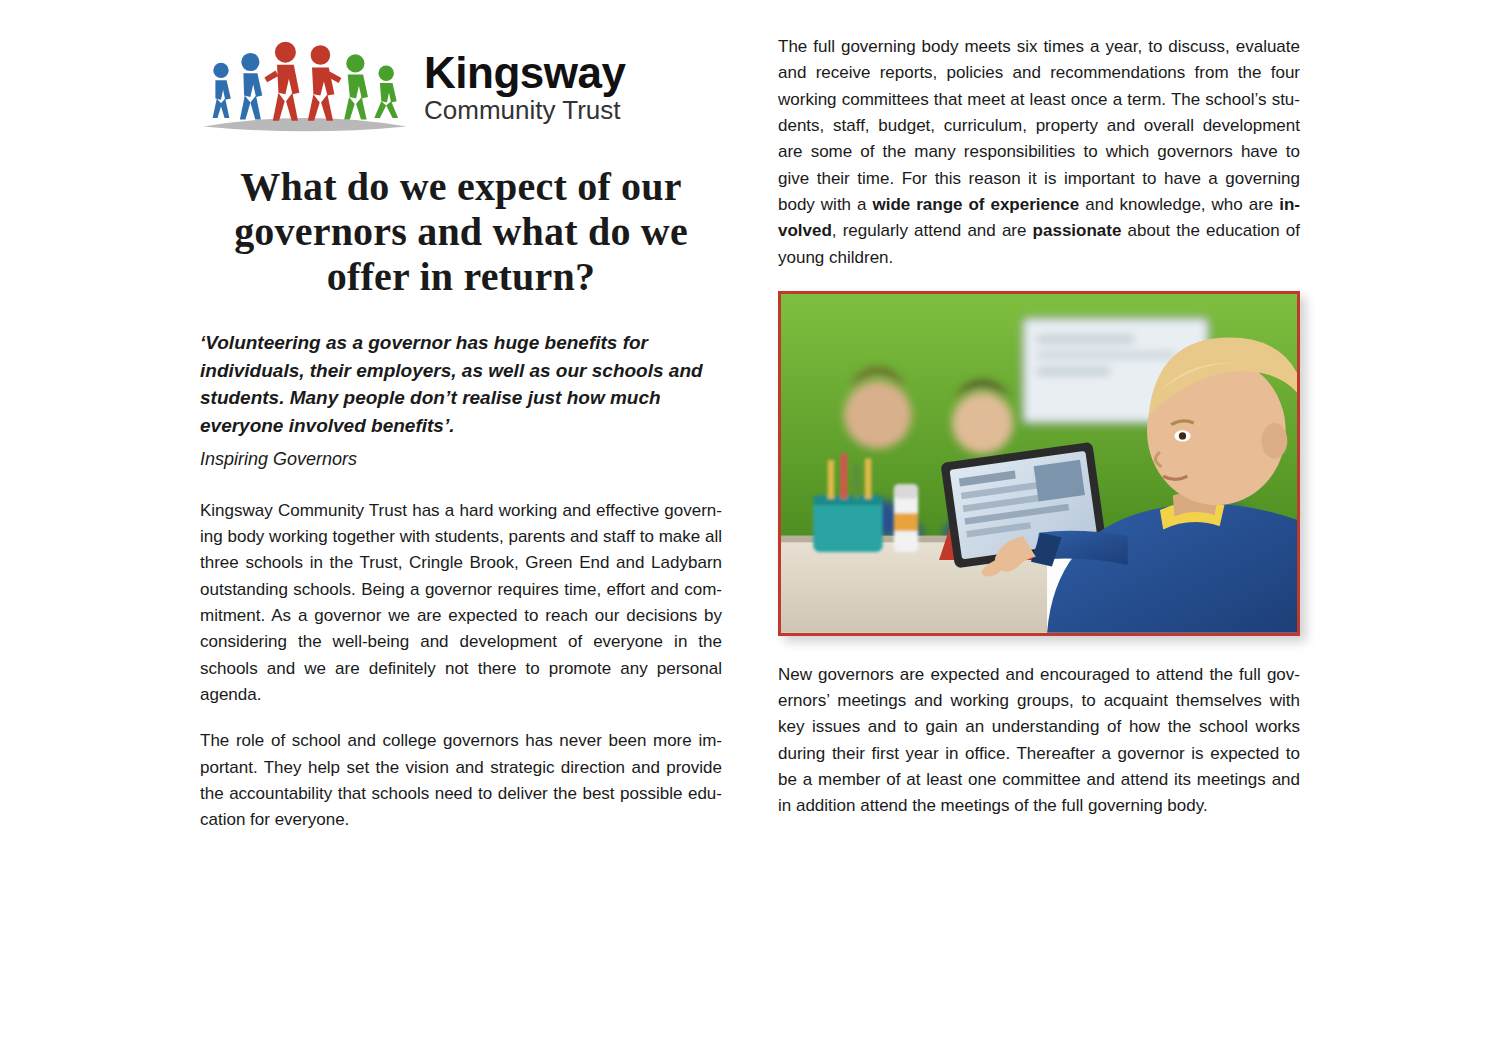Kingsway Community Trust
What do we expect of our governors and what do we offer in return?
‘Volunteering as a governor has huge benefits for individuals, their employers, as well as our schools and students. Many people don’t realise just how much everyone involved benefits’. Inspiring Governors
Kingsway Community Trust has a hard working and effective governing body working together with students, parents and staff to make all three schools in the Trust, Cringle Brook, Green End and Ladybarn outstanding schools. Being a governor requires time, effort and commitment. As a governor we are expected to reach our decisions by considering the well-being and development of everyone in the schools and we are definitely not there to promote any personal agenda.
The role of school and college governors has never been more important. They help set the vision and strategic direction and provide the accountability that schools need to deliver the best possible education for everyone.
The full governing body meets six times a year, to discuss, evaluate and receive reports, policies and recommendations from the four working committees that meet at least once a term. The school’s students, staff, budget, curriculum, property and overall development are some of the many responsibilities to which governors have to give their time. For this reason it is important to have a governing body with a wide range of experience and knowledge, who are involved, regularly attend and are passionate about the education of young children.
New governors are expected and encouraged to attend the full governors’ meetings and working groups, to acquaint themselves with key issues and to gain an understanding of how the school works during their first year in office. Thereafter a governor is expected to be a member of at least one committee and attend its meetings and in addition attend the meetings of the full governing body.